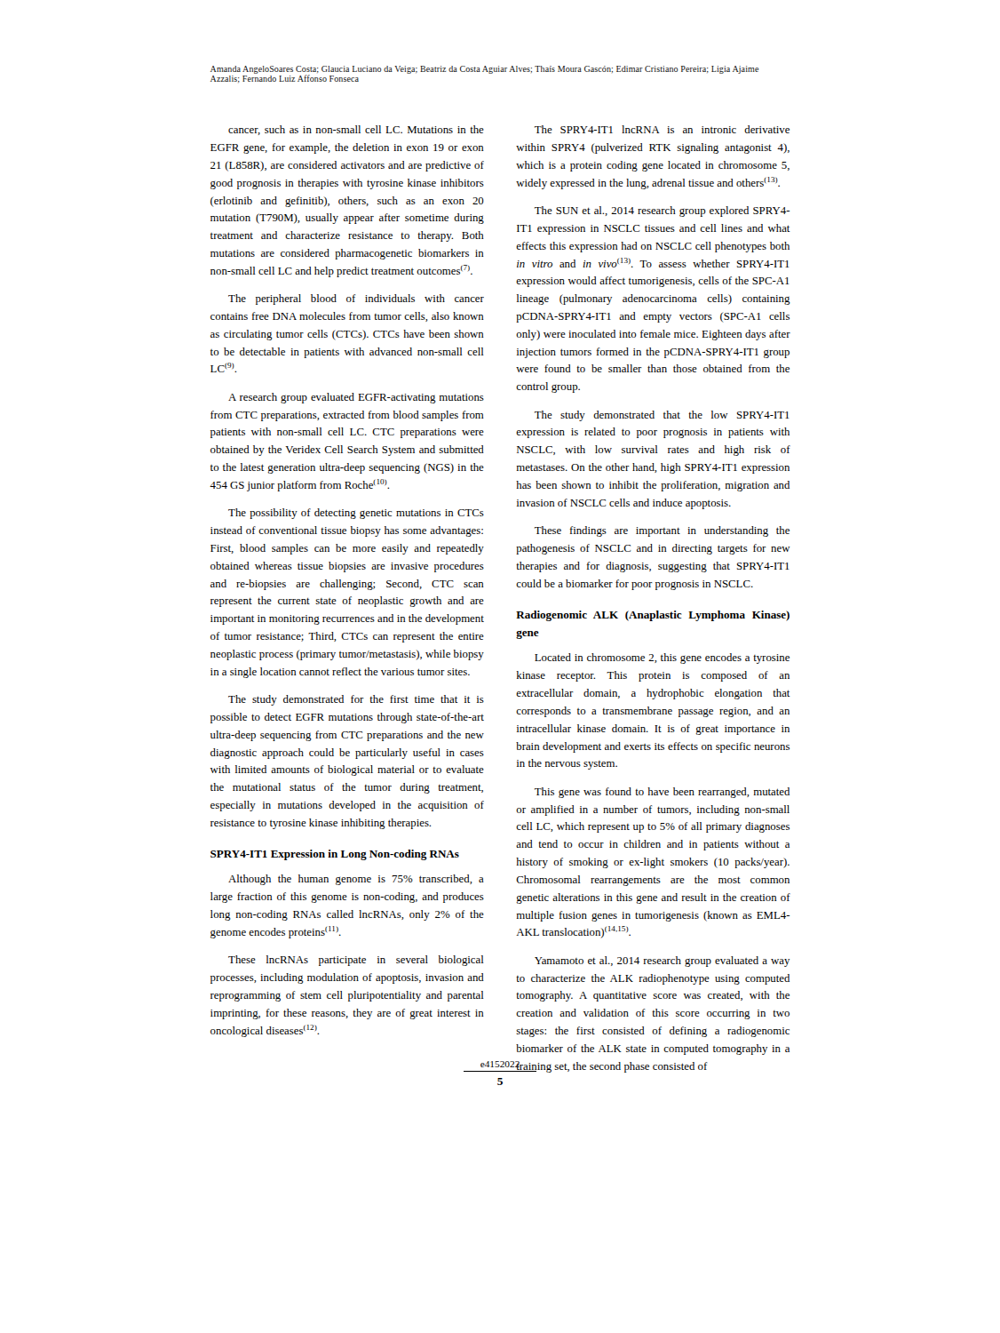Amanda AngeloSoares Costa; Glaucia Luciano da Veiga; Beatriz da Costa Aguiar Alves; Thaís Moura Gascón; Edimar Cristiano Pereira; Ligia Ajaime Azzalis; Fernando Luiz Affonso Fonseca
cancer, such as in non-small cell LC. Mutations in the EGFR gene, for example, the deletion in exon 19 or exon 21 (L858R), are considered activators and are predictive of good prognosis in therapies with tyrosine kinase inhibitors (erlotinib and gefinitib), others, such as an exon 20 mutation (T790M), usually appear after sometime during treatment and characterize resistance to therapy. Both mutations are considered pharmacogenetic biomarkers in non-small cell LC and help predict treatment outcomes(7).
The peripheral blood of individuals with cancer contains free DNA molecules from tumor cells, also known as circulating tumor cells (CTCs). CTCs have been shown to be detectable in patients with advanced non-small cell LC(9).
A research group evaluated EGFR-activating mutations from CTC preparations, extracted from blood samples from patients with non-small cell LC. CTC preparations were obtained by the Veridex Cell Search System and submitted to the latest generation ultra-deep sequencing (NGS) in the 454 GS junior platform from Roche(10).
The possibility of detecting genetic mutations in CTCs instead of conventional tissue biopsy has some advantages: First, blood samples can be more easily and repeatedly obtained whereas tissue biopsies are invasive procedures and re-biopsies are challenging; Second, CTC scan represent the current state of neoplastic growth and are important in monitoring recurrences and in the development of tumor resistance; Third, CTCs can represent the entire neoplastic process (primary tumor/metastasis), while biopsy in a single location cannot reflect the various tumor sites.
The study demonstrated for the first time that it is possible to detect EGFR mutations through state-of-the-art ultra-deep sequencing from CTC preparations and the new diagnostic approach could be particularly useful in cases with limited amounts of biological material or to evaluate the mutational status of the tumor during treatment, especially in mutations developed in the acquisition of resistance to tyrosine kinase inhibiting therapies.
SPRY4-IT1 Expression in Long Non-coding RNAs
Although the human genome is 75% transcribed, a large fraction of this genome is non-coding, and produces long non-coding RNAs called lncRNAs, only 2% of the genome encodes proteins(11).
These lncRNAs participate in several biological processes, including modulation of apoptosis, invasion and reprogramming of stem cell pluripotentiality and parental imprinting, for these reasons, they are of great interest in oncological diseases(12).
The SPRY4-IT1 lncRNA is an intronic derivative within SPRY4 (pulverized RTK signaling antagonist 4), which is a protein coding gene located in chromosome 5, widely expressed in the lung, adrenal tissue and others(13).
The SUN et al., 2014 research group explored SPRY4-IT1 expression in NSCLC tissues and cell lines and what effects this expression had on NSCLC cell phenotypes both in vitro and in vivo(13). To assess whether SPRY4-IT1 expression would affect tumorigenesis, cells of the SPC-A1 lineage (pulmonary adenocarcinoma cells) containing pCDNA-SPRY4-IT1 and empty vectors (SPC-A1 cells only) were inoculated into female mice. Eighteen days after injection tumors formed in the pCDNA-SPRY4-IT1 group were found to be smaller than those obtained from the control group.
The study demonstrated that the low SPRY4-IT1 expression is related to poor prognosis in patients with NSCLC, with low survival rates and high risk of metastases. On the other hand, high SPRY4-IT1 expression has been shown to inhibit the proliferation, migration and invasion of NSCLC cells and induce apoptosis.
These findings are important in understanding the pathogenesis of NSCLC and in directing targets for new therapies and for diagnosis, suggesting that SPRY4-IT1 could be a biomarker for poor prognosis in NSCLC.
Radiogenomic ALK (Anaplastic Lymphoma Kinase) gene
Located in chromosome 2, this gene encodes a tyrosine kinase receptor. This protein is composed of an extracellular domain, a hydrophobic elongation that corresponds to a transmembrane passage region, and an intracellular kinase domain. It is of great importance in brain development and exerts its effects on specific neurons in the nervous system.
This gene was found to have been rearranged, mutated or amplified in a number of tumors, including non-small cell LC, which represent up to 5% of all primary diagnoses and tend to occur in children and in patients without a history of smoking or ex-light smokers (10 packs/year). Chromosomal rearrangements are the most common genetic alterations in this gene and result in the creation of multiple fusion genes in tumorigenesis (known as EML4-AKL translocation)(14,15).
Yamamoto et al., 2014 research group evaluated a way to characterize the ALK radiophenotype using computed tomography. A quantitative score was created, with the creation and validation of this score occurring in two stages: the first consisted of defining a radiogenomic biomarker of the ALK state in computed tomography in a training set, the second phase consisted of
e4152022
5